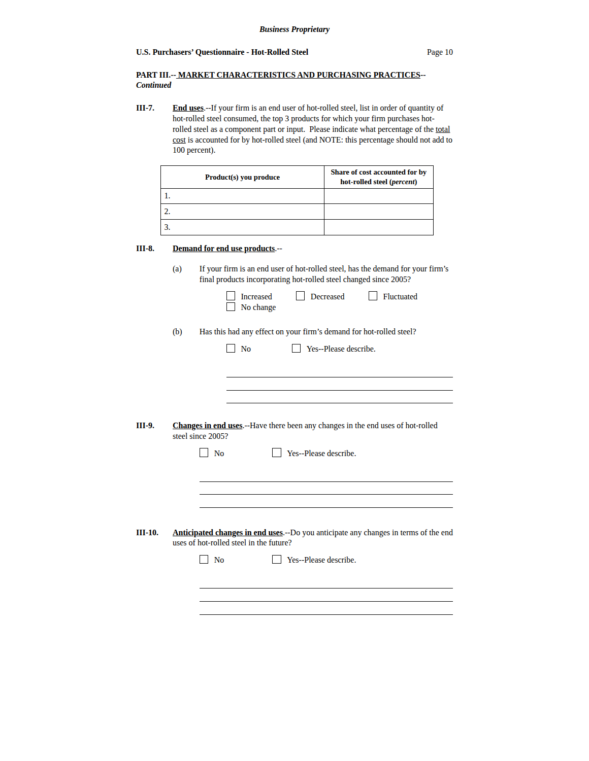Business Proprietary
U.S. Purchasers’ Questionnaire - Hot-Rolled Steel
Page 10
PART III.-- MARKET CHARACTERISTICS AND PURCHASING PRACTICES--Continued
III-7.
End uses.--If your firm is an end user of hot-rolled steel, list in order of quantity of hot-rolled steel consumed, the top 3 products for which your firm purchases hot-rolled steel as a component part or input. Please indicate what percentage of the total cost is accounted for by hot-rolled steel (and NOTE: this percentage should not add to 100 percent).
| Product(s) you produce | Share of cost accounted for by hot-rolled steel ( percent ) |
| --- | --- |
| 1. | |
| 2. | |
| 3. | |
III-8.
Demand for end use products.--
(a)
If your firm is an end user of hot-rolled steel, has the demand for your firm’s final products incorporating hot-rolled steel changed since 2005?
Increased Decreased Fluctuated No change
(b)
Has this had any effect on your firm’s demand for hot-rolled steel?
No Yes--Please describe.
III-9.
Changes in end uses.--Have there been any changes in the end uses of hot-rolled steel since 2005?
No Yes--Please describe.
III-10.
Anticipated changes in end uses.--Do you anticipate any changes in terms of the end uses of hot-rolled steel in the future?
No Yes--Please describe.